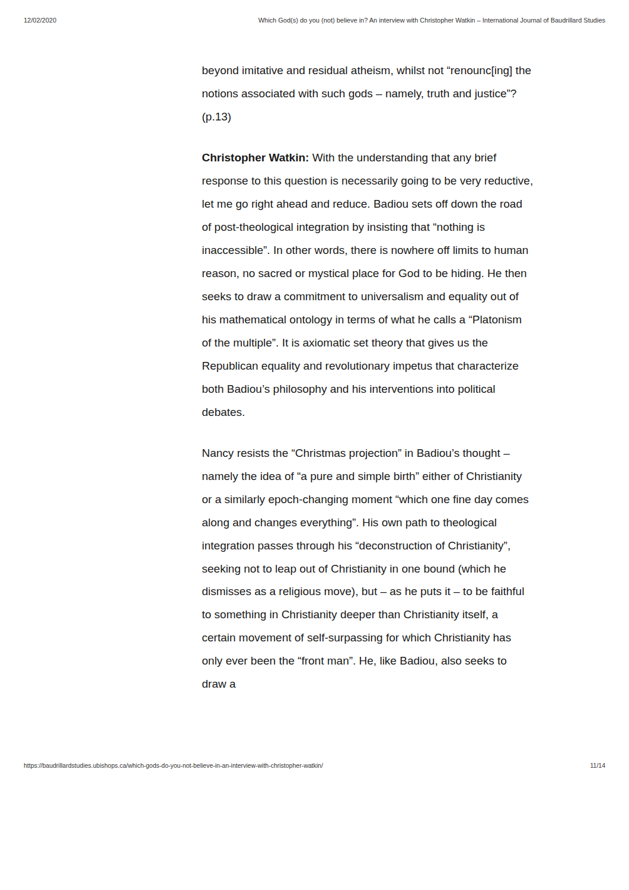12/02/2020
Which God(s) do you (not) believe in? An interview with Christopher Watkin – International Journal of Baudrillard Studies
beyond imitative and residual atheism, whilst not “renounc[ing] the notions associated with such gods – namely, truth and justice”? (p.13)
Christopher Watkin: With the understanding that any brief response to this question is necessarily going to be very reductive, let me go right ahead and reduce. Badiou sets off down the road of post-theological integration by insisting that “nothing is inaccessible”. In other words, there is nowhere off limits to human reason, no sacred or mystical place for God to be hiding. He then seeks to draw a commitment to universalism and equality out of his mathematical ontology in terms of what he calls a “Platonism of the multiple”. It is axiomatic set theory that gives us the Republican equality and revolutionary impetus that characterize both Badiou’s philosophy and his interventions into political debates.
Nancy resists the “Christmas projection” in Badiou’s thought – namely the idea of “a pure and simple birth” either of Christianity or a similarly epoch-changing moment “which one fine day comes along and changes everything”. His own path to theological integration passes through his “deconstruction of Christianity”, seeking not to leap out of Christianity in one bound (which he dismisses as a religious move), but – as he puts it – to be faithful to something in Christianity deeper than Christianity itself, a certain movement of self-surpassing for which Christianity has only ever been the “front man”. He, like Badiou, also seeks to draw a
https://baudrillardstudies.ubishops.ca/which-gods-do-you-not-believe-in-an-interview-with-christopher-watkin/
11/14